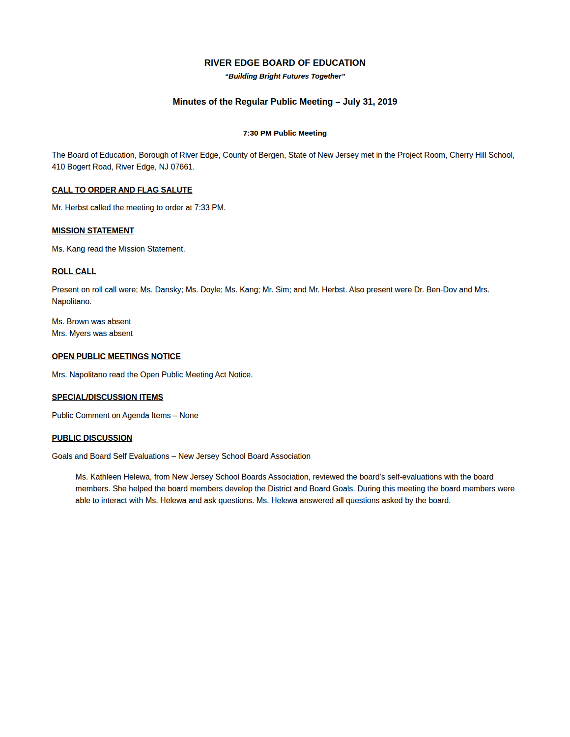RIVER EDGE BOARD OF EDUCATION
“Building Bright Futures Together”
Minutes of the Regular Public Meeting – July 31, 2019
7:30 PM Public Meeting
The Board of Education, Borough of River Edge, County of Bergen, State of New Jersey met in the Project Room, Cherry Hill School, 410 Bogert Road, River Edge, NJ 07661.
CALL TO ORDER AND FLAG SALUTE
Mr. Herbst called the meeting to order at 7:33 PM.
MISSION STATEMENT
Ms. Kang read the Mission Statement.
ROLL CALL
Present on roll call were; Ms. Dansky; Ms. Doyle; Ms. Kang; Mr. Sim; and Mr. Herbst. Also present were Dr. Ben-Dov and Mrs. Napolitano.
Ms. Brown was absent
Mrs. Myers was absent
OPEN PUBLIC MEETINGS NOTICE
Mrs. Napolitano read the Open Public Meeting Act Notice.
SPECIAL/DISCUSSION ITEMS
Public Comment on Agenda Items – None
PUBLIC DISCUSSION
Goals and Board Self Evaluations – New Jersey School Board Association
Ms. Kathleen Helewa, from New Jersey School Boards Association, reviewed the board’s self-evaluations with the board members. She helped the board members develop the District and Board Goals. During this meeting the board members were able to interact with Ms. Helewa and ask questions. Ms. Helewa answered all questions asked by the board.